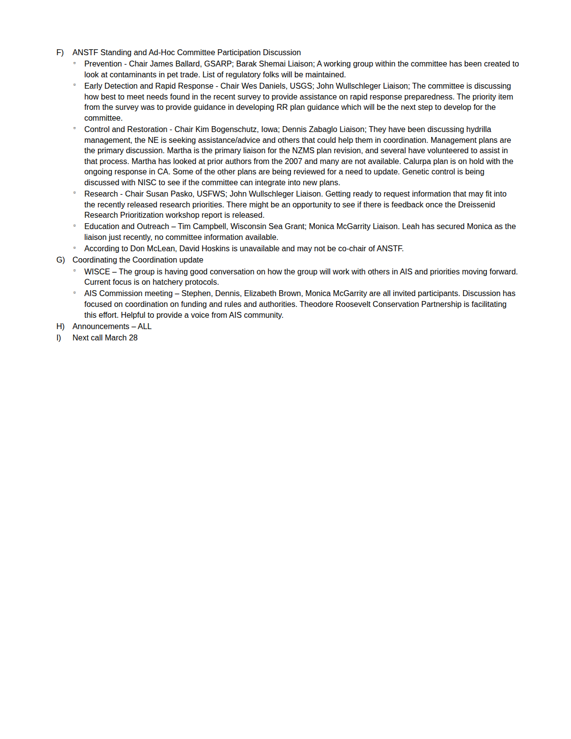F) ANSTF Standing and Ad-Hoc Committee Participation Discussion
Prevention - Chair James Ballard, GSARP; Barak Shemai Liaison; A working group within the committee has been created to look at contaminants in pet trade. List of regulatory folks will be maintained.
Early Detection and Rapid Response - Chair Wes Daniels, USGS; John Wullschleger Liaison; The committee is discussing how best to meet needs found in the recent survey to provide assistance on rapid response preparedness. The priority item from the survey was to provide guidance in developing RR plan guidance which will be the next step to develop for the committee.
Control and Restoration - Chair Kim Bogenschutz, Iowa; Dennis Zabaglo Liaison; They have been discussing hydrilla management, the NE is seeking assistance/advice and others that could help them in coordination. Management plans are the primary discussion. Martha is the primary liaison for the NZMS plan revision, and several have volunteered to assist in that process. Martha has looked at prior authors from the 2007 and many are not available. Calurpa plan is on hold with the ongoing response in CA. Some of the other plans are being reviewed for a need to update. Genetic control is being discussed with NISC to see if the committee can integrate into new plans.
Research - Chair Susan Pasko, USFWS; John Wullschleger Liaison. Getting ready to request information that may fit into the recently released research priorities. There might be an opportunity to see if there is feedback once the Dreissenid Research Prioritization workshop report is released.
Education and Outreach – Tim Campbell, Wisconsin Sea Grant; Monica McGarrity Liaison. Leah has secured Monica as the liaison just recently, no committee information available.
According to Don McLean, David Hoskins is unavailable and may not be co-chair of ANSTF.
G) Coordinating the Coordination update
WISCE – The group is having good conversation on how the group will work with others in AIS and priorities moving forward. Current focus is on hatchery protocols.
AIS Commission meeting – Stephen, Dennis, Elizabeth Brown, Monica McGarrity are all invited participants. Discussion has focused on coordination on funding and rules and authorities. Theodore Roosevelt Conservation Partnership is facilitating this effort. Helpful to provide a voice from AIS community.
H) Announcements – ALL
I) Next call March 28